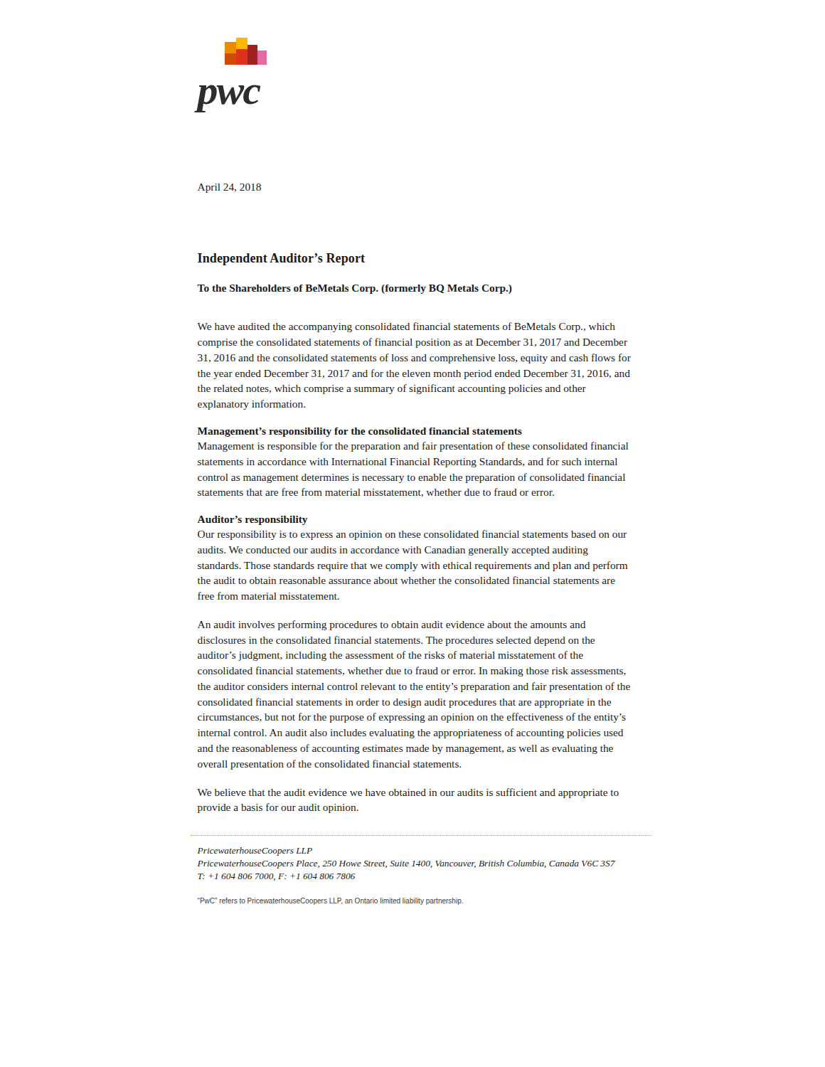pwc
April 24, 2018
Independent Auditor’s Report
To the Shareholders of BeMetals Corp. (formerly BQ Metals Corp.)
We have audited the accompanying consolidated financial statements of BeMetals Corp., which comprise the consolidated statements of financial position as at December 31, 2017 and December 31, 2016 and the consolidated statements of loss and comprehensive loss, equity and cash flows for the year ended December 31, 2017 and for the eleven month period ended December 31, 2016, and the related notes, which comprise a summary of significant accounting policies and other explanatory information.
Management’s responsibility for the consolidated financial statements
Management is responsible for the preparation and fair presentation of these consolidated financial statements in accordance with International Financial Reporting Standards, and for such internal control as management determines is necessary to enable the preparation of consolidated financial statements that are free from material misstatement, whether due to fraud or error.
Auditor’s responsibility
Our responsibility is to express an opinion on these consolidated financial statements based on our audits. We conducted our audits in accordance with Canadian generally accepted auditing standards. Those standards require that we comply with ethical requirements and plan and perform the audit to obtain reasonable assurance about whether the consolidated financial statements are free from material misstatement.
An audit involves performing procedures to obtain audit evidence about the amounts and disclosures in the consolidated financial statements. The procedures selected depend on the auditor’s judgment, including the assessment of the risks of material misstatement of the consolidated financial statements, whether due to fraud or error. In making those risk assessments, the auditor considers internal control relevant to the entity’s preparation and fair presentation of the consolidated financial statements in order to design audit procedures that are appropriate in the circumstances, but not for the purpose of expressing an opinion on the effectiveness of the entity’s internal control. An audit also includes evaluating the appropriateness of accounting policies used and the reasonableness of accounting estimates made by management, as well as evaluating the overall presentation of the consolidated financial statements.
We believe that the audit evidence we have obtained in our audits is sufficient and appropriate to provide a basis for our audit opinion.
PricewaterhouseCoopers LLP
PricewaterhouseCoopers Place, 250 Howe Street, Suite 1400, Vancouver, British Columbia, Canada V6C 3S7
T: +1 604 806 7000, F: +1 604 806 7806
“PwC” refers to PricewaterhouseCoopers LLP, an Ontario limited liability partnership.